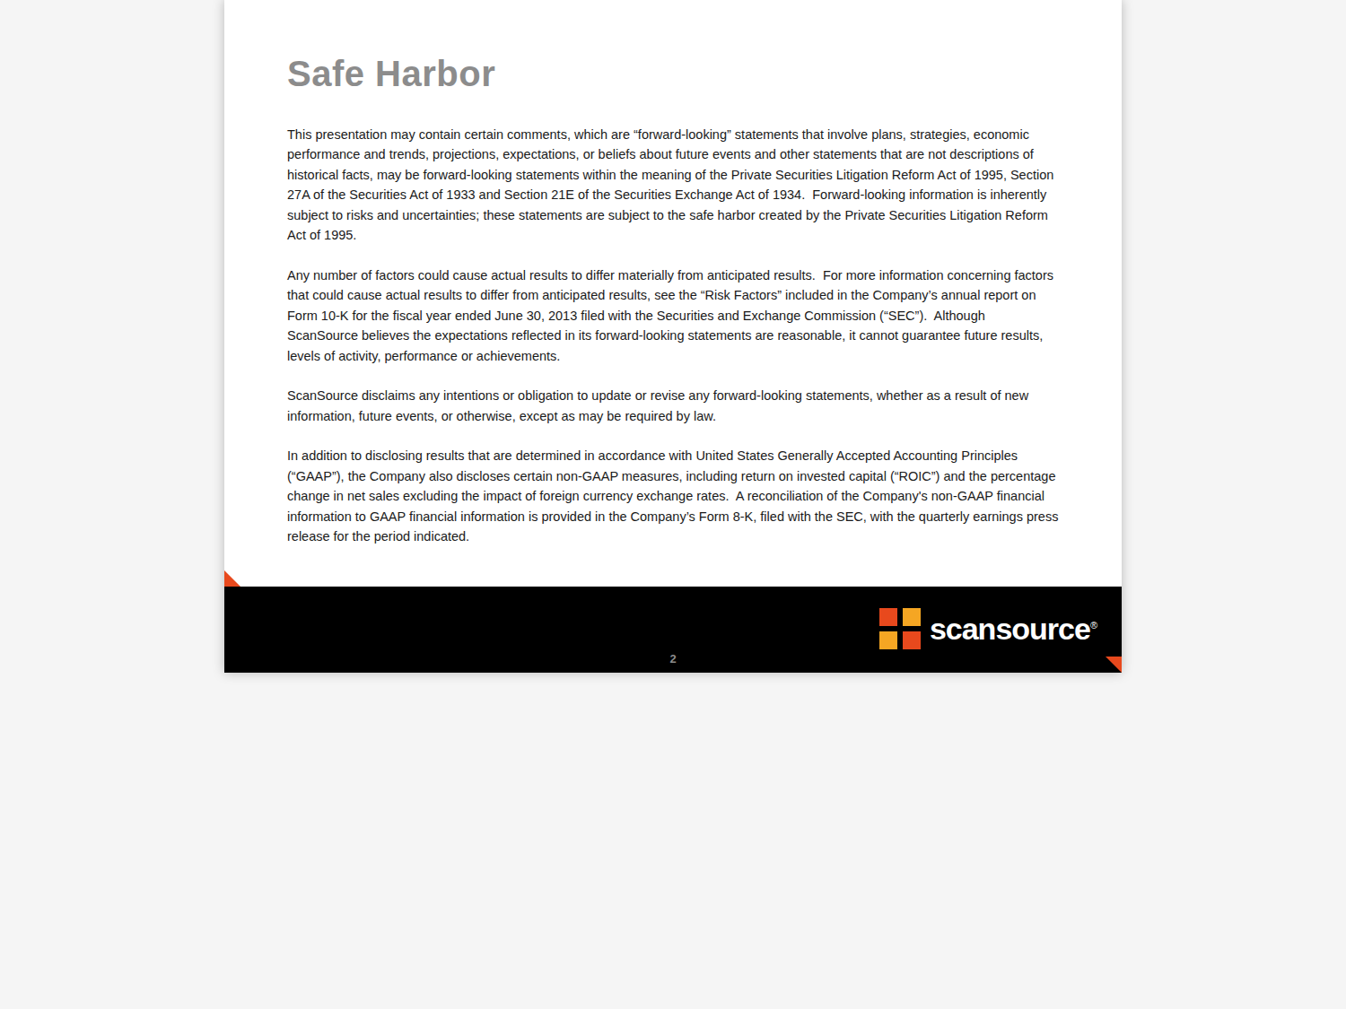Safe Harbor
This presentation may contain certain comments, which are “forward-looking” statements that involve plans, strategies, economic performance and trends, projections, expectations, or beliefs about future events and other statements that are not descriptions of historical facts, may be forward-looking statements within the meaning of the Private Securities Litigation Reform Act of 1995, Section 27A of the Securities Act of 1933 and Section 21E of the Securities Exchange Act of 1934. Forward-looking information is inherently subject to risks and uncertainties; these statements are subject to the safe harbor created by the Private Securities Litigation Reform Act of 1995.
Any number of factors could cause actual results to differ materially from anticipated results. For more information concerning factors that could cause actual results to differ from anticipated results, see the “Risk Factors” included in the Company’s annual report on Form 10-K for the fiscal year ended June 30, 2013 filed with the Securities and Exchange Commission (“SEC”). Although ScanSource believes the expectations reflected in its forward-looking statements are reasonable, it cannot guarantee future results, levels of activity, performance or achievements.
ScanSource disclaims any intentions or obligation to update or revise any forward-looking statements, whether as a result of new information, future events, or otherwise, except as may be required by law.
In addition to disclosing results that are determined in accordance with United States Generally Accepted Accounting Principles (“GAAP”), the Company also discloses certain non-GAAP measures, including return on invested capital (“ROIC”) and the percentage change in net sales excluding the impact of foreign currency exchange rates. A reconciliation of the Company's non-GAAP financial information to GAAP financial information is provided in the Company’s Form 8-K, filed with the SEC, with the quarterly earnings press release for the period indicated.
2
scansource®